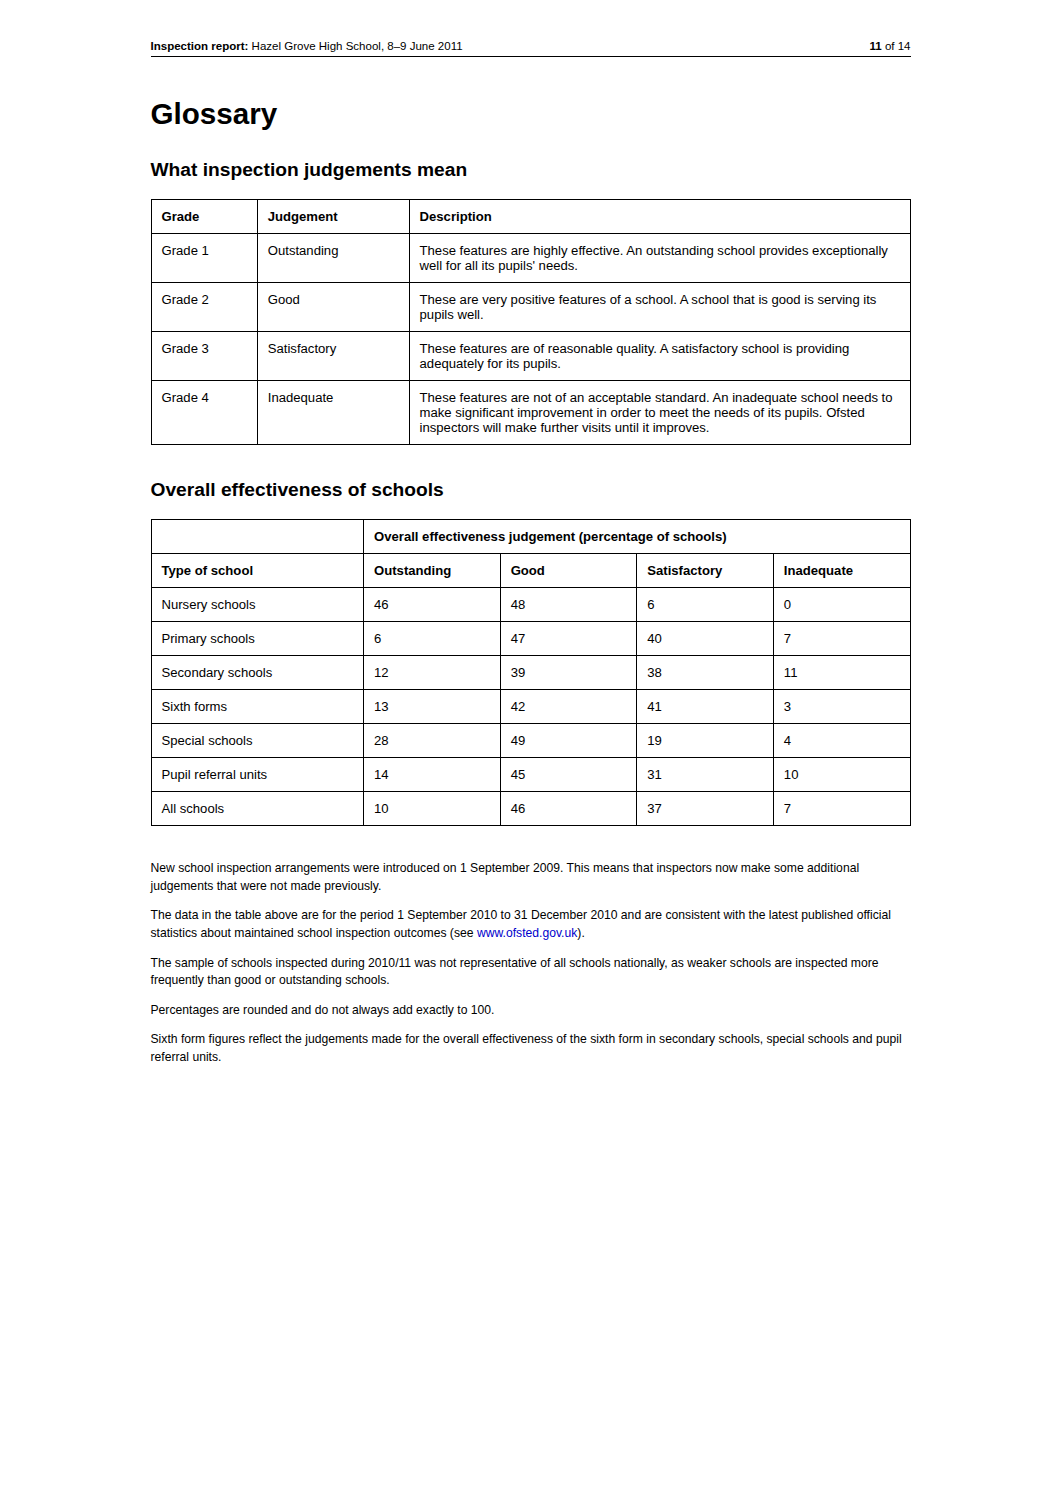Inspection report: Hazel Grove High School, 8–9 June 2011
11 of 14
Glossary
What inspection judgements mean
| Grade | Judgement | Description |
| --- | --- | --- |
| Grade 1 | Outstanding | These features are highly effective. An outstanding school provides exceptionally well for all its pupils' needs. |
| Grade 2 | Good | These are very positive features of a school. A school that is good is serving its pupils well. |
| Grade 3 | Satisfactory | These features are of reasonable quality. A satisfactory school is providing adequately for its pupils. |
| Grade 4 | Inadequate | These features are not of an acceptable standard. An inadequate school needs to make significant improvement in order to meet the needs of its pupils. Ofsted inspectors will make further visits until it improves. |
Overall effectiveness of schools
| | Overall effectiveness judgement (percentage of schools) |
| --- | --- |
| Type of school | Outstanding | Good | Satisfactory | Inadequate |
| Nursery schools | 46 | 48 | 6 | 0 |
| Primary schools | 6 | 47 | 40 | 7 |
| Secondary schools | 12 | 39 | 38 | 11 |
| Sixth forms | 13 | 42 | 41 | 3 |
| Special schools | 28 | 49 | 19 | 4 |
| Pupil referral units | 14 | 45 | 31 | 10 |
| All schools | 10 | 46 | 37 | 7 |
New school inspection arrangements were introduced on 1 September 2009. This means that inspectors now make some additional judgements that were not made previously.
The data in the table above are for the period 1 September 2010 to 31 December 2010 and are consistent with the latest published official statistics about maintained school inspection outcomes (see www.ofsted.gov.uk).
The sample of schools inspected during 2010/11 was not representative of all schools nationally, as weaker schools are inspected more frequently than good or outstanding schools.
Percentages are rounded and do not always add exactly to 100.
Sixth form figures reflect the judgements made for the overall effectiveness of the sixth form in secondary schools, special schools and pupil referral units.